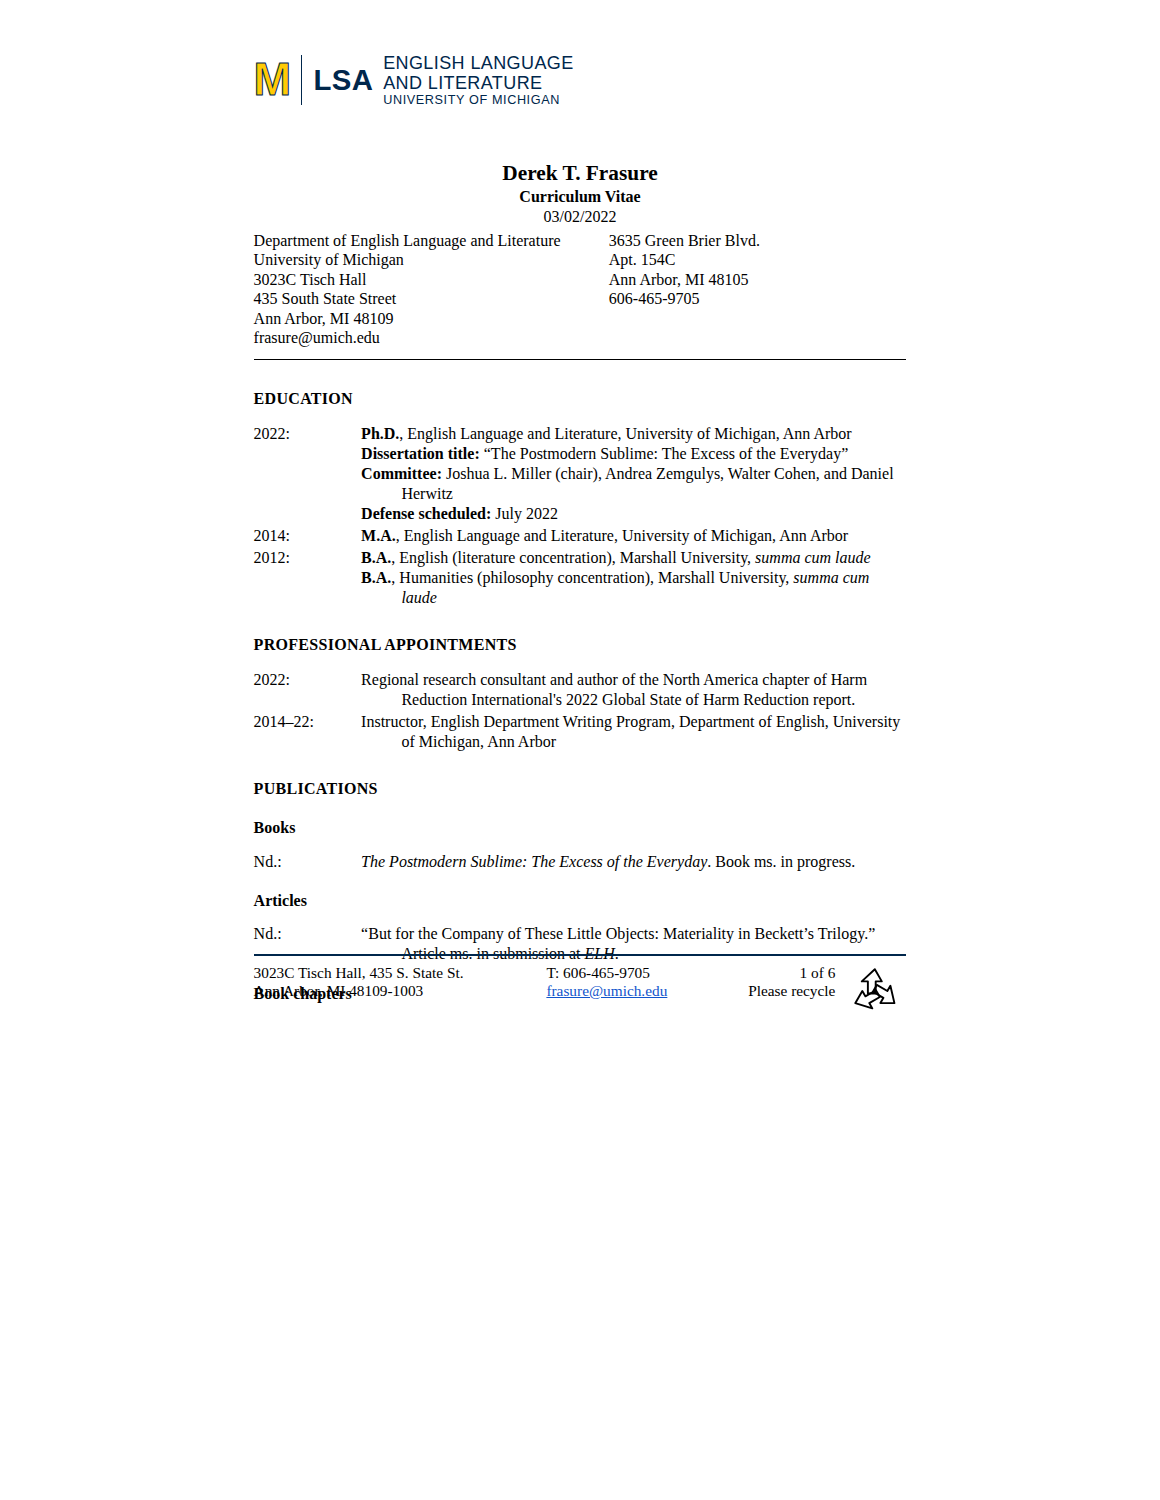M
LSA
ENGLISH LANGUAGE
AND LITERATURE
UNIVERSITY OF MICHIGAN
Derek T. Frasure
Curriculum Vitae
03/02/2022
Department of English Language and Literature
University of Michigan
3023C Tisch Hall
435 South State Street
Ann Arbor, MI 48109
frasure@umich.edu
3635 Green Brier Blvd.
Apt. 154C
Ann Arbor, MI 48105
606-465-9705
EDUCATION
2022:
Ph.D., English Language and Literature, University of Michigan, Ann Arbor
Dissertation title: “The Postmodern Sublime: The Excess of the Everyday”
Committee: Joshua L. Miller (chair), Andrea Zemgulys, Walter Cohen, and Daniel Herwitz
Defense scheduled: July 2022
2014:
M.A., English Language and Literature, University of Michigan, Ann Arbor
2012:
B.A., English (literature concentration), Marshall University, summa cum laude
B.A., Humanities (philosophy concentration), Marshall University, summa cum laude
PROFESSIONAL APPOINTMENTS
2022:
Regional research consultant and author of the North America chapter of Harm Reduction International's 2022 Global State of Harm Reduction report.
2014–22:
Instructor, English Department Writing Program, Department of English, University of Michigan, Ann Arbor
PUBLICATIONS
Books
Nd.:
The Postmodern Sublime: The Excess of the Everyday. Book ms. in progress.
Articles
Nd.:
“But for the Company of These Little Objects: Materiality in Beckett’s Trilogy.” Article ms. in submission at ELH.
Book chapters
3023C Tisch Hall, 435 S. State St.
Ann Arbor, MI 48109-1003
T: 606-465-9705
frasure@umich.edu
1 of 6
Please recycle